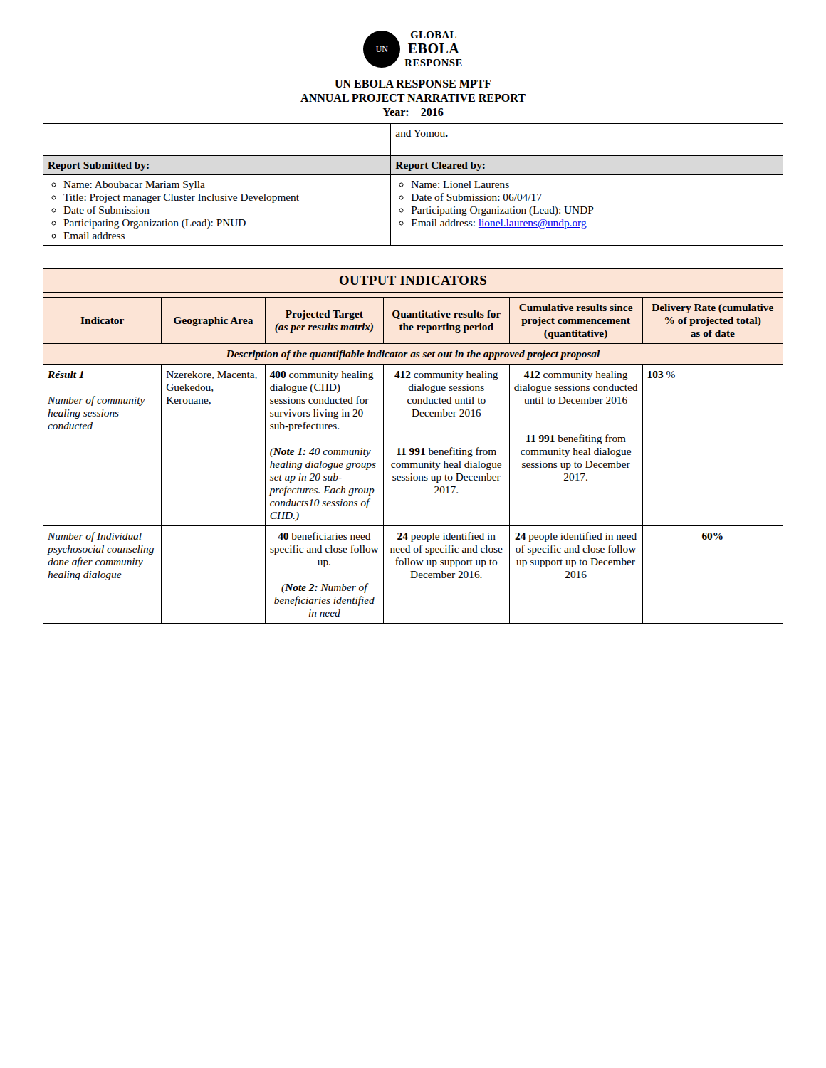UN GLOBAL
EBOLA
RESPONSE
UN EBOLA RESPONSE MPTF
ANNUAL PROJECT NARRATIVE REPORT
Year: 2016
| | and Yomou . |
| Report Submitted by: | Report Cleared by: |
| Name: Aboubacar Mariam Sylla Title: Project manager Cluster Inclusive Development Date of Submission Participating Organization (Lead): PNUD Email address | Name: Lionel Laurens Date of Submission: 06/04/17 Participating Organization (Lead): UNDP Email address: lionel.laurens@undp.org |
| OUTPUT INDICATORS |
| Indicator | Geographic Area | Projected Target (as per results matrix) | Quantitative results for the reporting period | Cumulative results since project commencement (quantitative) | Delivery Rate (cumulative % of projected total) as of date |
| Description of the quantifiable indicator as set out in the approved project proposal |
| Résult 1 Number of community healing sessions conducted | Nzerekore, Macenta, Guekedou, Kerouane, | 400 community healing dialogue (CHD) sessions conducted for survivors living in 20 sub-prefectures. ( Note 1: 40 community healing dialogue groups set up in 20 sub-prefectures. Each group conducts10 sessions of CHD.) | 412 community healing dialogue sessions conducted until to December 2016 11 991 benefiting from community heal dialogue sessions up to December 2017. | 412 community healing dialogue sessions conducted until to December 2016 11 991 benefiting from community heal dialogue sessions up to December 2017. | 103 % |
| Number of Individual psychosocial counseling done after community healing dialogue | | 40 beneficiaries need specific and close follow up. ( Note 2: Number of beneficiaries identified in need | 24 people identified in need of specific and close follow up support up to December 2016. | 24 people identified in need of specific and close follow up support up to December 2016 | 60% |